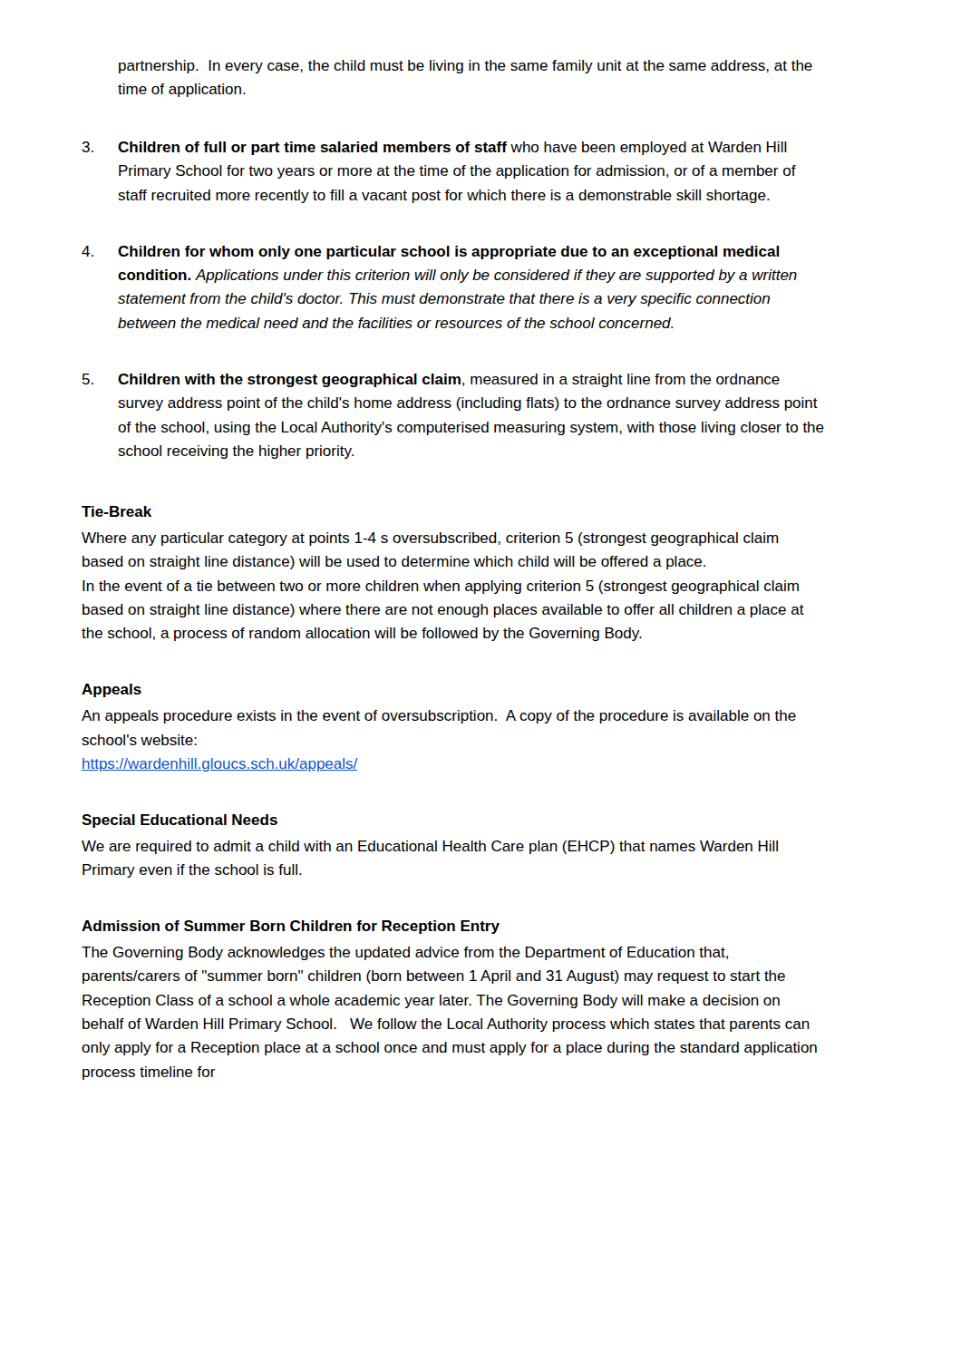partnership. In every case, the child must be living in the same family unit at the same address, at the time of application.
Children of full or part time salaried members of staff who have been employed at Warden Hill Primary School for two years or more at the time of the application for admission, or of a member of staff recruited more recently to fill a vacant post for which there is a demonstrable skill shortage.
Children for whom only one particular school is appropriate due to an exceptional medical condition. Applications under this criterion will only be considered if they are supported by a written statement from the child's doctor. This must demonstrate that there is a very specific connection between the medical need and the facilities or resources of the school concerned.
Children with the strongest geographical claim, measured in a straight line from the ordnance survey address point of the child's home address (including flats) to the ordnance survey address point of the school, using the Local Authority's computerised measuring system, with those living closer to the school receiving the higher priority.
Tie-Break
Where any particular category at points 1-4 s oversubscribed, criterion 5 (strongest geographical claim based on straight line distance) will be used to determine which child will be offered a place.
In the event of a tie between two or more children when applying criterion 5 (strongest geographical claim based on straight line distance) where there are not enough places available to offer all children a place at the school, a process of random allocation will be followed by the Governing Body.
Appeals
An appeals procedure exists in the event of oversubscription. A copy of the procedure is available on the school's website:
https://wardenhill.gloucs.sch.uk/appeals/
Special Educational Needs
We are required to admit a child with an Educational Health Care plan (EHCP) that names Warden Hill Primary even if the school is full.
Admission of Summer Born Children for Reception Entry
The Governing Body acknowledges the updated advice from the Department of Education that, parents/carers of "summer born" children (born between 1 April and 31 August) may request to start the Reception Class of a school a whole academic year later. The Governing Body will make a decision on behalf of Warden Hill Primary School. We follow the Local Authority process which states that parents can only apply for a Reception place at a school once and must apply for a place during the standard application process timeline for